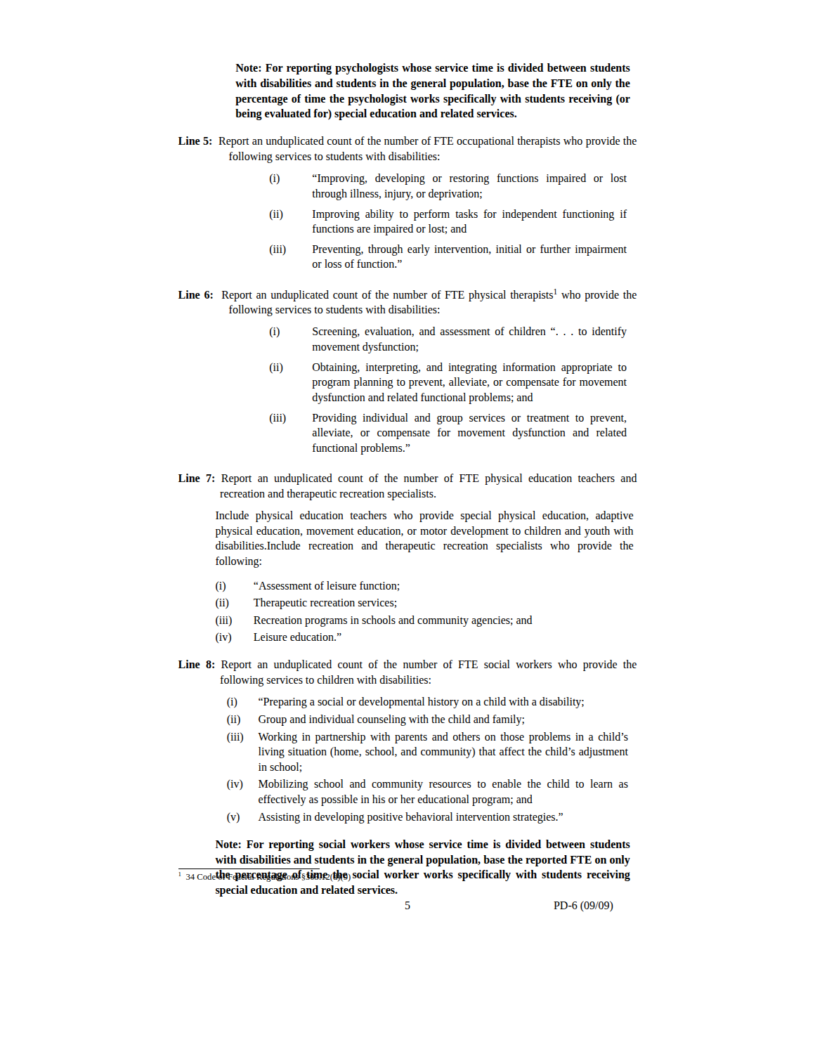Note: For reporting psychologists whose service time is divided between students with disabilities and students in the general population, base the FTE on only the percentage of time the psychologist works specifically with students receiving (or being evaluated for) special education and related services.
Line 5: Report an unduplicated count of the number of FTE occupational therapists who provide the following services to students with disabilities:
| (i) | “Improving, developing or restoring functions impaired or lost through illness, injury, or deprivation; |
| (ii) | Improving ability to perform tasks for independent functioning if functions are impaired or lost; and |
| (iii) | Preventing, through early intervention, initial or further impairment or loss of function.” |
Line 6: Report an unduplicated count of the number of FTE physical therapists1 who provide the following services to students with disabilities:
| (i) | Screening, evaluation, and assessment of children “. . . to identify movement dysfunction; |
| (ii) | Obtaining, interpreting, and integrating information appropriate to program planning to prevent, alleviate, or compensate for movement dysfunction and related functional problems; and |
| (iii) | Providing individual and group services or treatment to prevent, alleviate, or compensate for movement dysfunction and related functional problems.” |
Line 7: Report an unduplicated count of the number of FTE physical education teachers and recreation and therapeutic recreation specialists.
Include physical education teachers who provide special physical education, adaptive physical education, movement education, or motor development to children and youth with disabilities.Include recreation and therapeutic recreation specialists who provide the following:
| (i) | “Assessment of leisure function; |
| (ii) | Therapeutic recreation services; |
| (iii) | Recreation programs in schools and community agencies; and |
| (iv) | Leisure education.” |
Line 8: Report an unduplicated count of the number of FTE social workers who provide the following services to children with disabilities:
| (i) | “Preparing a social or developmental history on a child with a disability; |
| (ii) | Group and individual counseling with the child and family; |
| (iii) | Working in partnership with parents and others on those problems in a child’s living situation (home, school, and community) that affect the child’s adjustment in school; |
| (iv) | Mobilizing school and community resources to enable the child to learn as effectively as possible in his or her educational program; and |
| (v) | Assisting in developing positive behavioral intervention strategies.” |
Note: For reporting social workers whose service time is divided between students with disabilities and students in the general population, base the reported FTE on only the percentage of time the social worker works specifically with students receiving special education and related services.
1 34 Code of Federal Regulations §303.12(d)(9)
5 PD-6 (09/09)